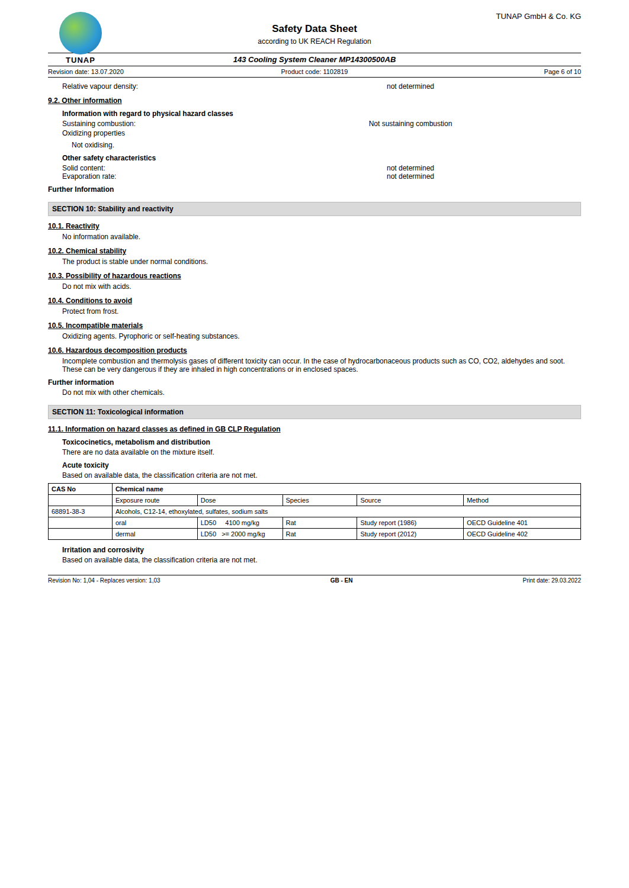TUNAP
TUNAP GmbH & Co. KG
Safety Data Sheet
according to UK REACH Regulation
143 Cooling System Cleaner MP14300500AB
Revision date: 13.07.2020
Product code: 1102819
Page 6 of 10
Relative vapour density:
not determined
9.2. Other information
Information with regard to physical hazard classes
Sustaining combustion:
Not sustaining combustion
Oxidizing properties
Not oxidising.
Other safety characteristics
Solid content:
not determined
Evaporation rate:
not determined
Further Information
SECTION 10: Stability and reactivity
10.1. Reactivity
No information available.
10.2. Chemical stability
The product is stable under normal conditions.
10.3. Possibility of hazardous reactions
Do not mix with acids.
10.4. Conditions to avoid
Protect from frost.
10.5. Incompatible materials
Oxidizing agents. Pyrophoric or self-heating substances.
10.6. Hazardous decomposition products
Incomplete combustion and thermolysis gases of different toxicity can occur. In the case of hydrocarbonaceous products such as CO, CO2, aldehydes and soot. These can be very dangerous if they are inhaled in high concentrations or in enclosed spaces.
Further information
Do not mix with other chemicals.
SECTION 11: Toxicological information
11.1. Information on hazard classes as defined in GB CLP Regulation
Toxicocinetics, metabolism and distribution
There are no data available on the mixture itself.
Acute toxicity
Based on available data, the classification criteria are not met.
| CAS No | Chemical name |
| --- | --- |
| | Exposure route | Dose | Species | Source | Method |
| 68891-38-3 | Alcohols, C12-14, ethoxylated, sulfates, sodium salts |
| | oral | LD50 4100 mg/kg | Rat | Study report (1986) | OECD Guideline 401 |
| | dermal | LD50 >= 2000 mg/kg | Rat | Study report (2012) | OECD Guideline 402 |
Irritation and corrosivity
Based on available data, the classification criteria are not met.
Revision No: 1,04 - Replaces version: 1,03
GB - EN
Print date: 29.03.2022